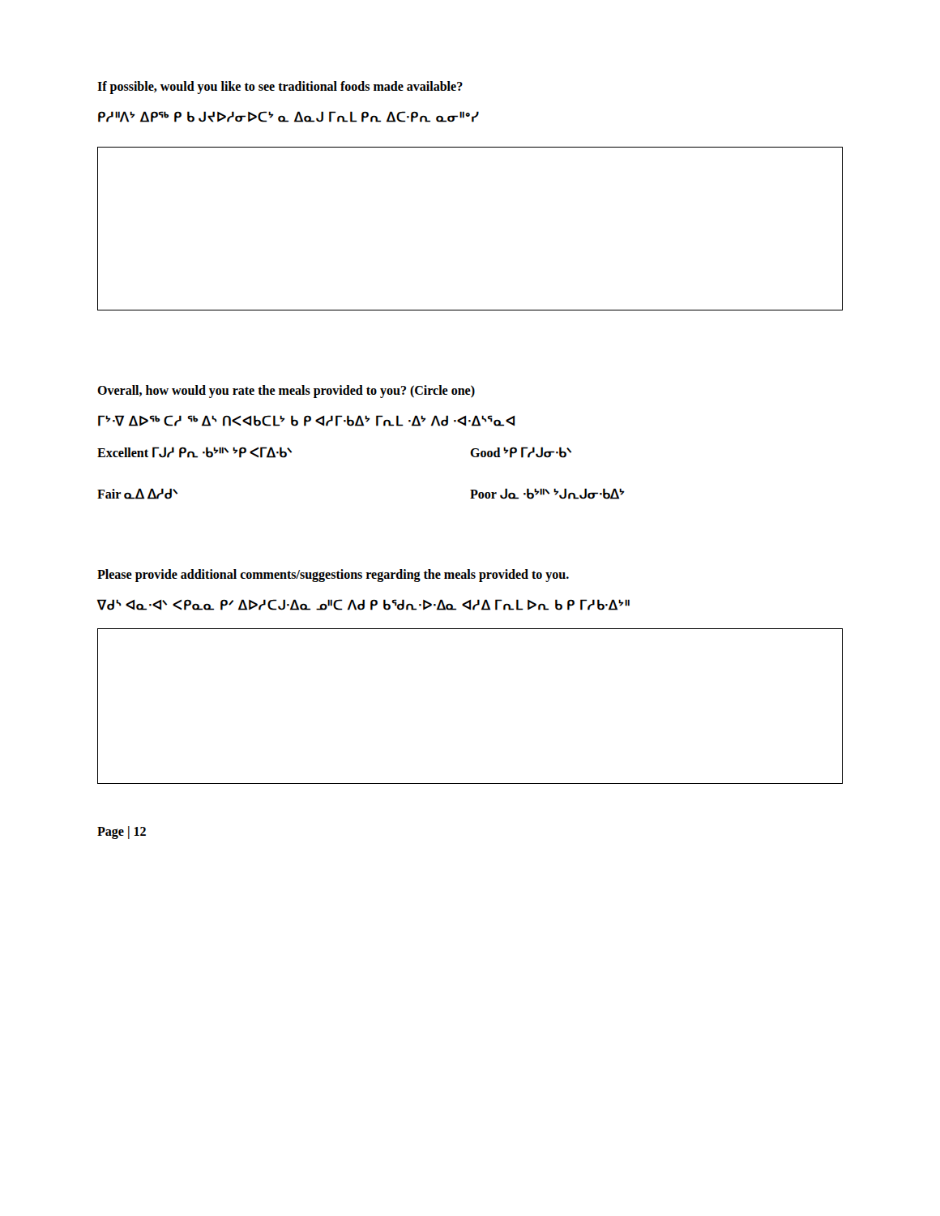If possible, would you like to see traditional foods made available?
ᑭᓱᐦᐱᔾ ᐃᑭᖅ ᑭ ᑲ ᒍᔪᐅᓱᓂᐅᑕᔾ ᓇ ᐃᓇᒍ ᒥᕆᒪ ᑭᕆ ᐃᑕᐧᑭᕆ ᓇᓂᐦᐤᓯ
Overall, how would you rate the meals provided to you? (Circle one)
ᒥᔾᐧᐁ ᐃᐅᖅ ᑕᓱ ᖅ ᐃᔅ ᑎᐸᐊᑲᑕᒪᔾ ᑲ ᑭ ᐊᓱᒥᐧᑲᐃᔾ ᒥᕆᒪ ᐧᐃᔾ ᐱᑯ ᐧᐊᐧᐃᔅᕐᓇᐊ
Excellent ᒥᒍᓱ ᑭᕆ ᐧᑲᔾᐦᐠ ᔾᑭ ᐸᒥᐃᐧᑲᐠ
Good ᔾᑭ ᒥᓱᒍᓂᐧᑲᐠ
Fair ᓇᐃ ᐃᓱᑯᐠ
Poor ᒍᓇ ᐧᑲᔾᐦᐠ ᔾᒍᕆᒍᓂᐧᑲᐃᔾ
Please provide additional comments/suggestions regarding the meals provided to you.
ᐁᑯᔅ ᐊᓇᐧᐊᐠ ᐸᑭᓇᓇ ᑭᐟ ᐃᐅᓱᑕᒍᐧᐃᓇ ᓄᐦᑕ ᐱᑯ ᑭ ᑲᖁᕆᐧᐅᐧᐃᓇ ᐊᓱᐃ ᒥᕆᒪ ᐅᕆ ᑲ ᑭ ᒥᓱᑲᐧᐃᔾᐦ
Page | 12